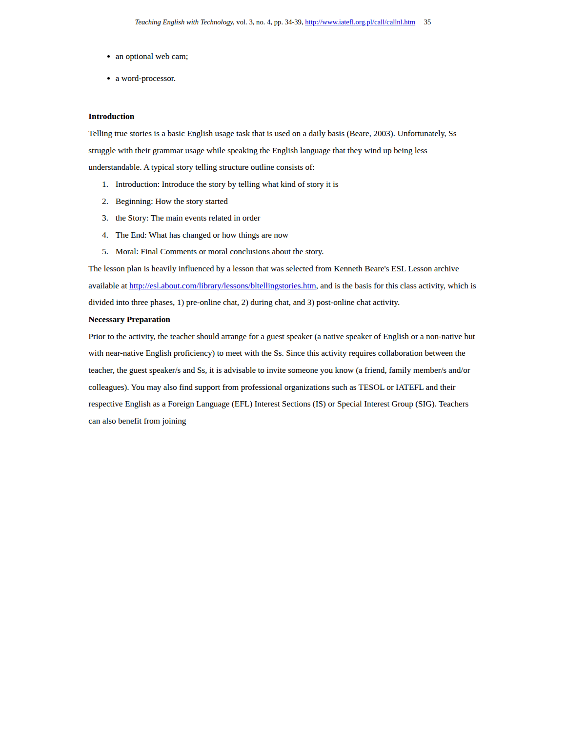Teaching English with Technology, vol. 3, no. 4, pp. 34-39, http://www.iatefl.org.pl/call/callnl.htm 35
an optional web cam;
a word-processor.
Introduction
Telling true stories is a basic English usage task that is used on a daily basis (Beare, 2003). Unfortunately, Ss struggle with their grammar usage while speaking the English language that they wind up being less understandable. A typical story telling structure outline consists of:
Introduction: Introduce the story by telling what kind of story it is
Beginning: How the story started
the Story: The main events related in order
The End: What has changed or how things are now
Moral: Final Comments or moral conclusions about the story.
The lesson plan is heavily influenced by a lesson that was selected from Kenneth Beare's ESL Lesson archive available at http://esl.about.com/library/lessons/bltellingstories.htm, and is the basis for this class activity, which is divided into three phases, 1) pre-online chat, 2) during chat, and 3) post-online chat activity.
Necessary Preparation
Prior to the activity, the teacher should arrange for a guest speaker (a native speaker of English or a non-native but with near-native English proficiency) to meet with the Ss. Since this activity requires collaboration between the teacher, the guest speaker/s and Ss, it is advisable to invite someone you know (a friend, family member/s and/or colleagues). You may also find support from professional organizations such as TESOL or IATEFL and their respective English as a Foreign Language (EFL) Interest Sections (IS) or Special Interest Group (SIG). Teachers can also benefit from joining